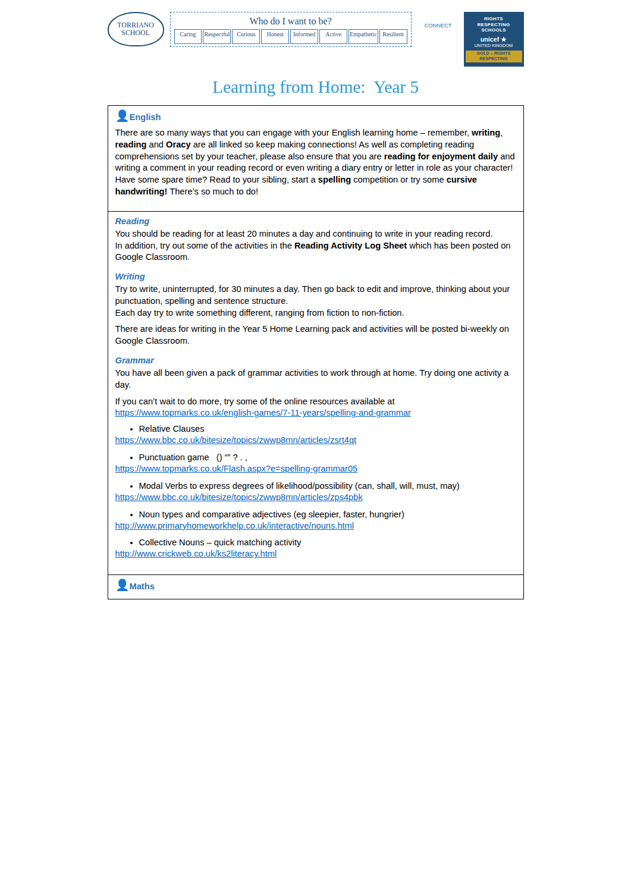TORRIANO
SCHOOL
Who do I want to be?
Caring
Respectful
Curious
Honest
Informed
Active
Empathetic
Resilient
CONNECT
RIGHTS
RESPECTING
SCHOOLS
unicef ★
UNITED KINGDOM
GOLD – RIGHTS RESPECTING
Learning from Home: Year 5
👤English
There are so many ways that you can engage with your English learning home – remember, writing, reading and Oracy are all linked so keep making connections! As well as completing reading comprehensions set by your teacher, please also ensure that you are reading for enjoyment daily and writing a comment in your reading record or even writing a diary entry or letter in role as your character! Have some spare time? Read to your sibling, start a spelling competition or try some cursive handwriting! There’s so much to do!
Reading
You should be reading for at least 20 minutes a day and continuing to write in your reading record.
In addition, try out some of the activities in the Reading Activity Log Sheet which has been posted on Google Classroom.
Writing
Try to write, uninterrupted, for 30 minutes a day. Then go back to edit and improve, thinking about your punctuation, spelling and sentence structure.
Each day try to write something different, ranging from fiction to non-fiction.
There are ideas for writing in the Year 5 Home Learning pack and activities will be posted bi-weekly on Google Classroom.
Grammar
You have all been given a pack of grammar activities to work through at home. Try doing one activity a day.
If you can’t wait to do more, try some of the online resources available at
https://www.topmarks.co.uk/english-games/7-11-years/spelling-and-grammar
Relative Clauses
https://www.bbc.co.uk/bitesize/topics/zwwp8mn/articles/zsrt4qt
Punctuation game () “” ? . ,
https://www.topmarks.co.uk/Flash.aspx?e=spelling-grammar05
Modal Verbs to express degrees of likelihood/possibility (can, shall, will, must, may)
https://www.bbc.co.uk/bitesize/topics/zwwp8mn/articles/zps4pbk
Noun types and comparative adjectives (eg sleepier, faster, hungrier)
http://www.primaryhomeworkhelp.co.uk/interactive/nouns.html
Collective Nouns – quick matching activity
http://www.crickweb.co.uk/ks2literacy.html
👤Maths